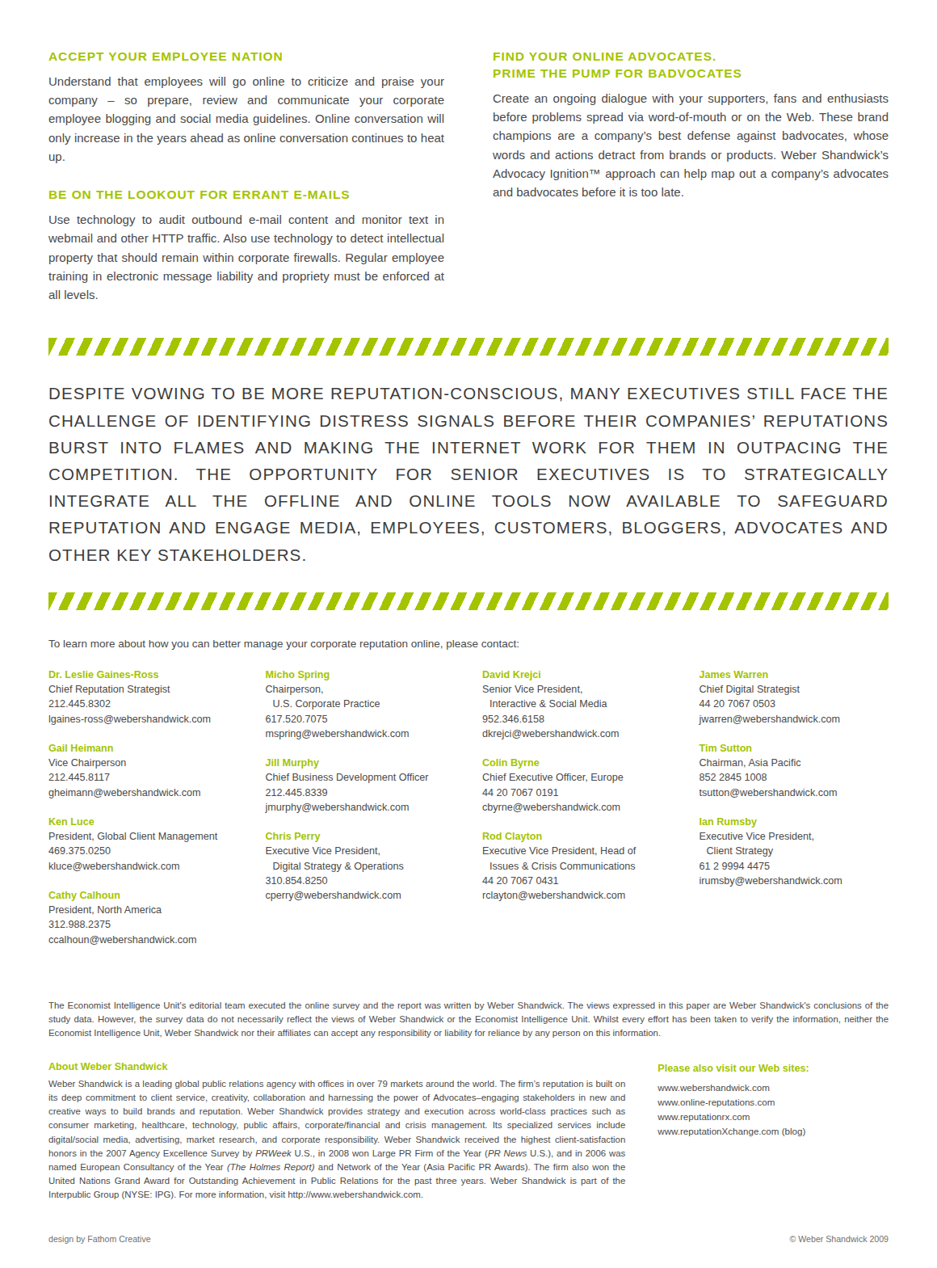Accept your employee nation
Understand that employees will go online to criticize and praise your company – so prepare, review and communicate your corporate employee blogging and social media guidelines. Online conversation will only increase in the years ahead as online conversation continues to heat up.
Be on the lookout for errant e-mails
Use technology to audit outbound e-mail content and monitor text in webmail and other HTTP traffic. Also use technology to detect intellectual property that should remain within corporate firewalls. Regular employee training in electronic message liability and propriety must be enforced at all levels.
Find your online advocates.
Prime the pump for badvocates
Create an ongoing dialogue with your supporters, fans and enthusiasts before problems spread via word-of-mouth or on the Web. These brand champions are a company’s best defense against badvocates, whose words and actions detract from brands or products. Weber Shandwick’s Advocacy Ignition™ approach can help map out a company’s advocates and badvocates before it is too late.
Despite vowing to be more reputation-conscious, many executives still face the challenge of identifying distress signals before their companies’ reputations burst into flames and making the Internet work for them in outpacing the competition. The opportunity for senior executives is to strategically integrate all the offline and online tools now available to safeguard reputation and engage media, employees, customers, bloggers, advocates and other key stakeholders.
To learn more about how you can better manage your corporate reputation online, please contact:
Dr. Leslie Gaines-Ross
Chief Reputation Strategist
212.445.8302
lgaines-ross@webershandwick.com
Gail Heimann
Vice Chairperson
212.445.8117
gheimann@webershandwick.com
Ken Luce
President, Global Client Management
469.375.0250
kluce@webershandwick.com
Cathy Calhoun
President, North America
312.988.2375
ccalhoun@webershandwick.com
Micho Spring
Chairperson,
U.S. Corporate Practice
617.520.7075
mspring@webershandwick.com
Jill Murphy
Chief Business Development Officer
212.445.8339
jmurphy@webershandwick.com
Chris Perry
Executive Vice President,
Digital Strategy & Operations
310.854.8250
cperry@webershandwick.com
David Krejci
Senior Vice President,
Interactive & Social Media
952.346.6158
dkrejci@webershandwick.com
Colin Byrne
Chief Executive Officer, Europe
44 20 7067 0191
cbyrne@webershandwick.com
Rod Clayton
Executive Vice President, Head of
Issues & Crisis Communications
44 20 7067 0431
rclayton@webershandwick.com
James Warren
Chief Digital Strategist
44 20 7067 0503
jwarren@webershandwick.com
Tim Sutton
Chairman, Asia Pacific
852 2845 1008
tsutton@webershandwick.com
Ian Rumsby
Executive Vice President,
Client Strategy
61 2 9994 4475
irumsby@webershandwick.com
The Economist Intelligence Unit's editorial team executed the online survey and the report was written by Weber Shandwick. The views expressed in this paper are Weber Shandwick's conclusions of the study data. However, the survey data do not necessarily reflect the views of Weber Shandwick or the Economist Intelligence Unit. Whilst every effort has been taken to verify the information, neither the Economist Intelligence Unit, Weber Shandwick nor their affiliates can accept any responsibility or liability for reliance by any person on this information.
About Weber Shandwick
Weber Shandwick is a leading global public relations agency with offices in over 79 markets around the world. The firm’s reputation is built on its deep commitment to client service, creativity, collaboration and harnessing the power of Advocates–engaging stakeholders in new and creative ways to build brands and reputation. Weber Shandwick provides strategy and execution across world-class practices such as consumer marketing, healthcare, technology, public affairs, corporate/financial and crisis management. Its specialized services include digital/social media, advertising, market research, and corporate responsibility. Weber Shandwick received the highest client-satisfaction honors in the 2007 Agency Excellence Survey by PRWeek U.S., in 2008 won Large PR Firm of the Year (PR News U.S.), and in 2006 was named European Consultancy of the Year (The Holmes Report) and Network of the Year (Asia Pacific PR Awards). The firm also won the United Nations Grand Award for Outstanding Achievement in Public Relations for the past three years. Weber Shandwick is part of the Interpublic Group (NYSE: IPG). For more information, visit http://www.webershandwick.com.
Please also visit our Web sites:
www.webershandwick.com
www.online-reputations.com
www.reputationrx.com
www.reputationXchange.com (blog)
design by Fathom Creative
© Weber Shandwick 2009